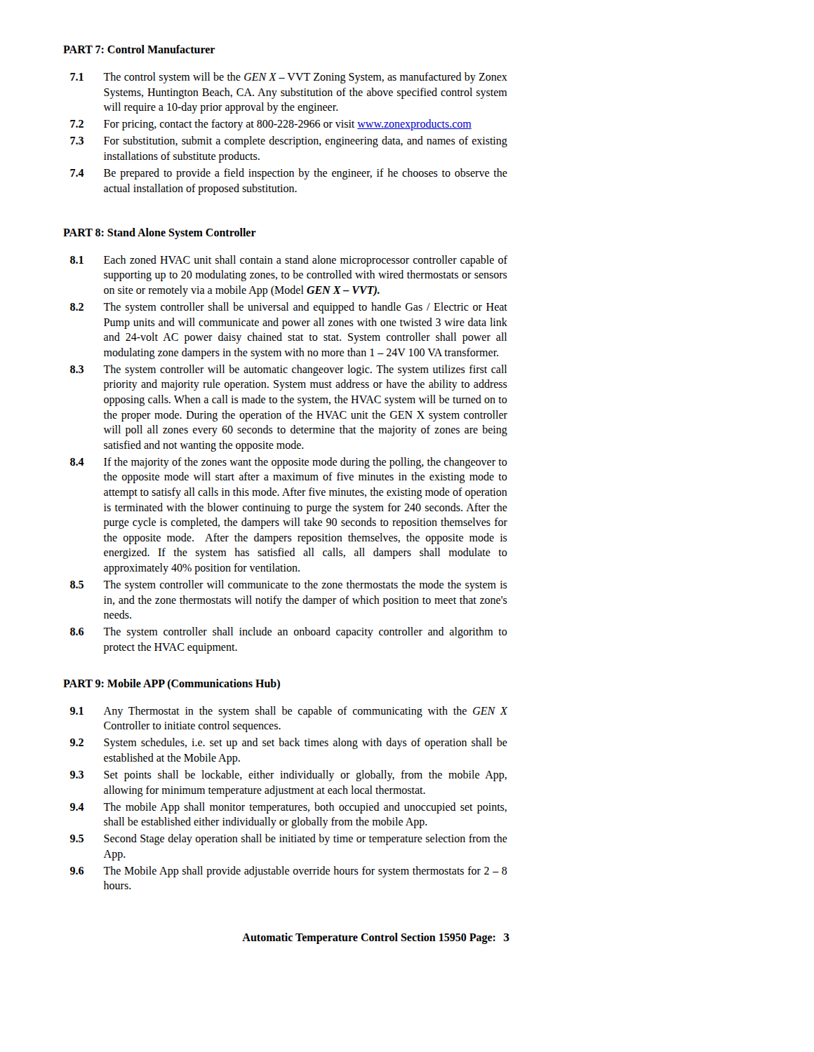PART 7: Control Manufacturer
7.1
The control system will be the GEN X – VVT Zoning System, as manufactured by Zonex Systems, Huntington Beach, CA. Any substitution of the above specified control system will require a 10-day prior approval by the engineer.
7.2
For pricing, contact the factory at 800-228-2966 or visit www.zonexproducts.com
7.3
For substitution, submit a complete description, engineering data, and names of existing installations of substitute products.
7.4
Be prepared to provide a field inspection by the engineer, if he chooses to observe the actual installation of proposed substitution.
PART 8: Stand Alone System Controller
8.1
Each zoned HVAC unit shall contain a stand alone microprocessor controller capable of supporting up to 20 modulating zones, to be controlled with wired thermostats or sensors on site or remotely via a mobile App (Model GEN X – VVT).
8.2
The system controller shall be universal and equipped to handle Gas / Electric or Heat Pump units and will communicate and power all zones with one twisted 3 wire data link and 24-volt AC power daisy chained stat to stat. System controller shall power all modulating zone dampers in the system with no more than 1 – 24V 100 VA transformer.
8.3
The system controller will be automatic changeover logic. The system utilizes first call priority and majority rule operation. System must address or have the ability to address opposing calls. When a call is made to the system, the HVAC system will be turned on to the proper mode. During the operation of the HVAC unit the GEN X system controller will poll all zones every 60 seconds to determine that the majority of zones are being satisfied and not wanting the opposite mode.
8.4
If the majority of the zones want the opposite mode during the polling, the changeover to the opposite mode will start after a maximum of five minutes in the existing mode to attempt to satisfy all calls in this mode. After five minutes, the existing mode of operation is terminated with the blower continuing to purge the system for 240 seconds. After the purge cycle is completed, the dampers will take 90 seconds to reposition themselves for the opposite mode. After the dampers reposition themselves, the opposite mode is energized. If the system has satisfied all calls, all dampers shall modulate to approximately 40% position for ventilation.
8.5
The system controller will communicate to the zone thermostats the mode the system is in, and the zone thermostats will notify the damper of which position to meet that zone's needs.
8.6
The system controller shall include an onboard capacity controller and algorithm to protect the HVAC equipment.
PART 9: Mobile APP (Communications Hub)
9.1
Any Thermostat in the system shall be capable of communicating with the GEN X Controller to initiate control sequences.
9.2
System schedules, i.e. set up and set back times along with days of operation shall be established at the Mobile App.
9.3
Set points shall be lockable, either individually or globally, from the mobile App, allowing for minimum temperature adjustment at each local thermostat.
9.4
The mobile App shall monitor temperatures, both occupied and unoccupied set points, shall be established either individually or globally from the mobile App.
9.5
Second Stage delay operation shall be initiated by time or temperature selection from the App.
9.6
The Mobile App shall provide adjustable override hours for system thermostats for 2 – 8 hours.
Automatic Temperature Control Section 15950 Page:3